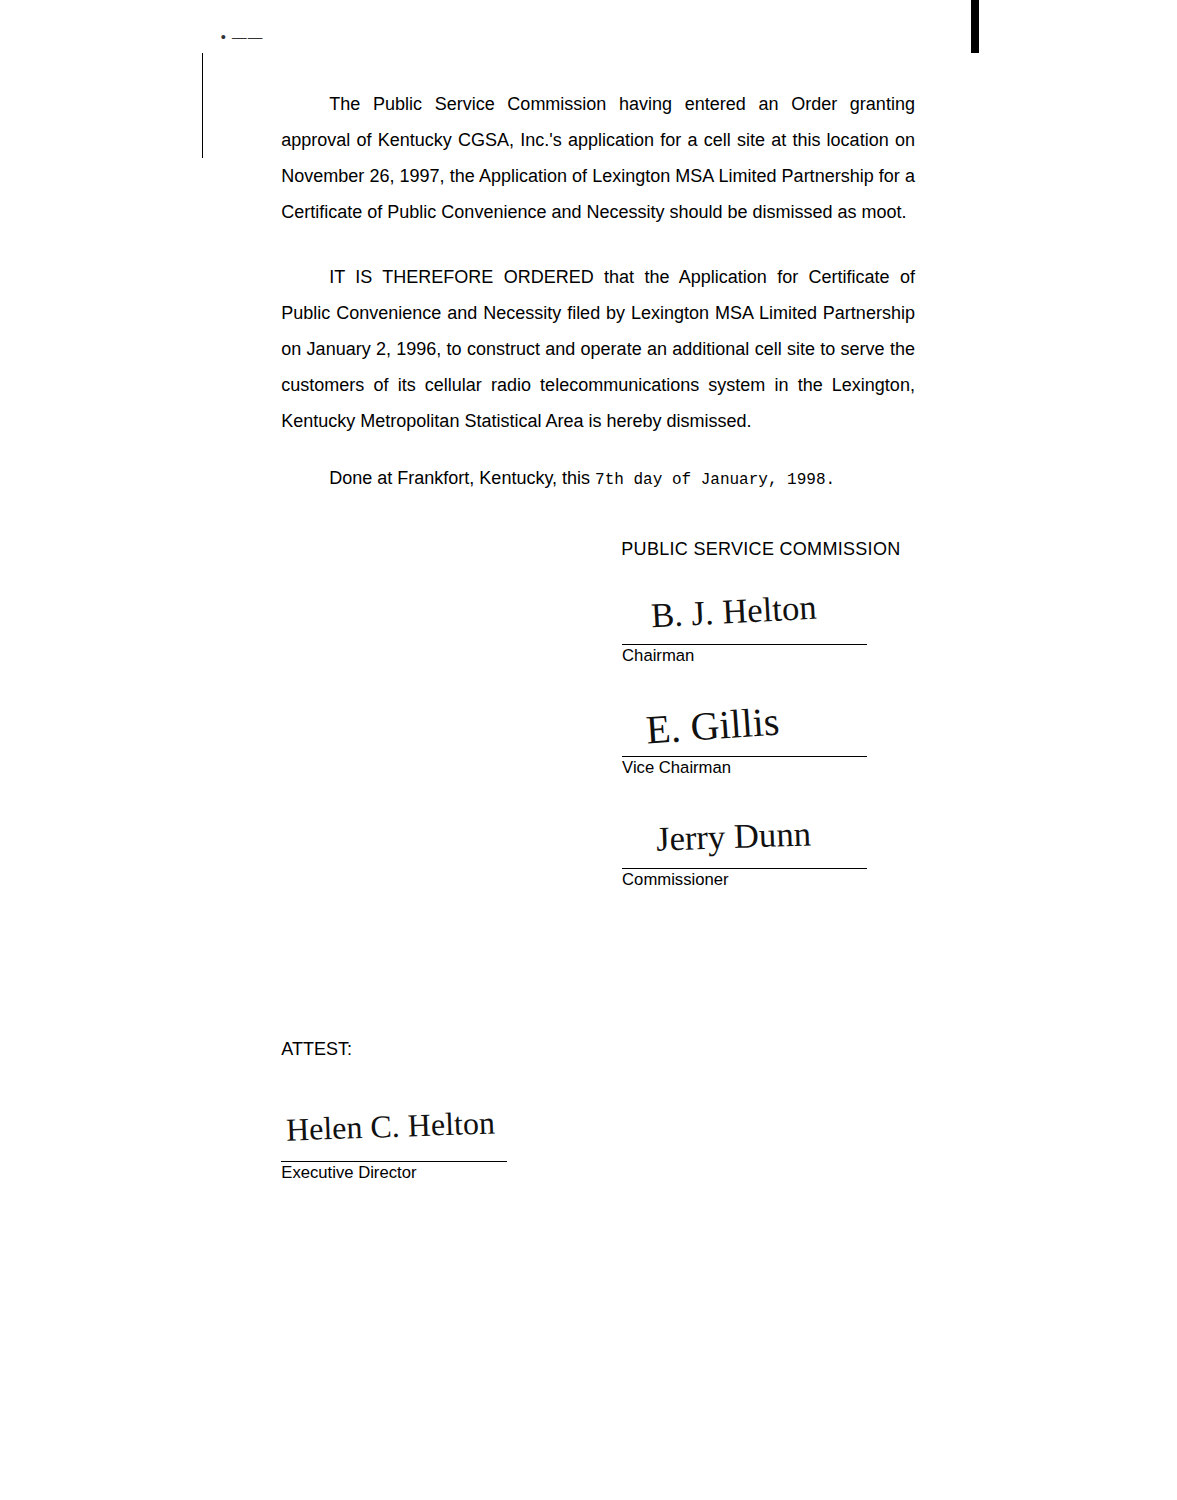• ——
The Public Service Commission having entered an Order granting approval of Kentucky CGSA, Inc.'s application for a cell site at this location on November 26, 1997, the Application of Lexington MSA Limited Partnership for a Certificate of Public Convenience and Necessity should be dismissed as moot.
IT IS THEREFORE ORDERED that the Application for Certificate of Public Convenience and Necessity filed by Lexington MSA Limited Partnership on January 2, 1996, to construct and operate an additional cell site to serve the customers of its cellular radio telecommunications system in the Lexington, Kentucky Metropolitan Statistical Area is hereby dismissed.
Done at Frankfort, Kentucky, this 7th day of January, 1998.
PUBLIC SERVICE COMMISSION
B. J. Helton
Chairman
E. Gillis
Vice Chairman
Jerry Dunn
Commissioner
ATTEST:
Helen C. Helton
Executive Director